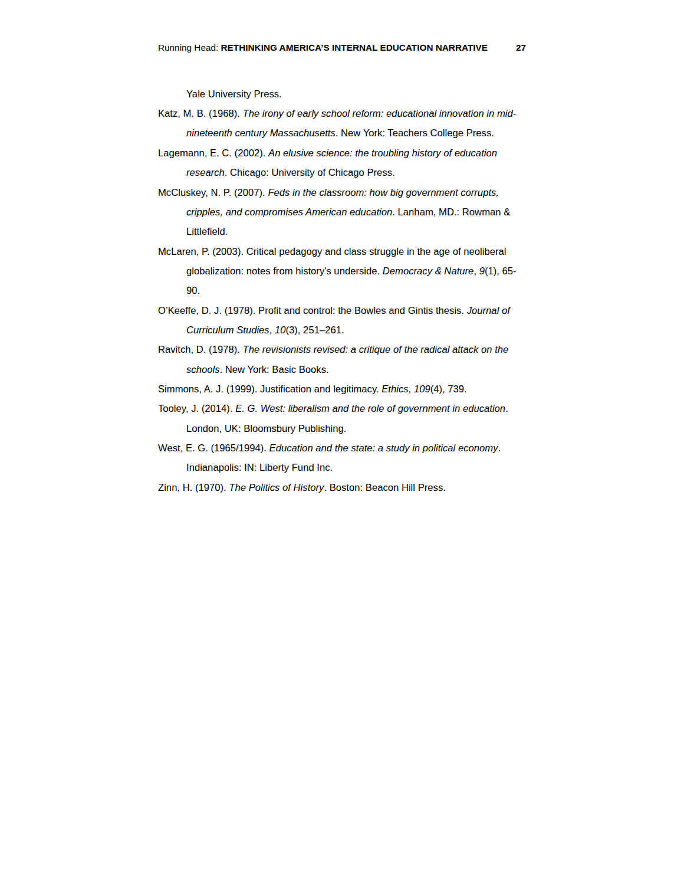Running Head: RETHINKING AMERICA’S INTERNAL EDUCATION NARRATIVE
27
Yale University Press.
Katz, M. B. (1968). The irony of early school reform: educational innovation in mid-nineteenth century Massachusetts. New York: Teachers College Press.
Lagemann, E. C. (2002). An elusive science: the troubling history of education research. Chicago: University of Chicago Press.
McCluskey, N. P. (2007). Feds in the classroom: how big government corrupts, cripples, and compromises American education. Lanham, MD.: Rowman & Littlefield.
McLaren, P. (2003). Critical pedagogy and class struggle in the age of neoliberal globalization: notes from history's underside. Democracy & Nature, 9(1), 65-90.
O’Keeffe, D. J. (1978). Profit and control: the Bowles and Gintis thesis. Journal of Curriculum Studies, 10(3), 251–261.
Ravitch, D. (1978). The revisionists revised: a critique of the radical attack on the schools. New York: Basic Books.
Simmons, A. J. (1999). Justification and legitimacy. Ethics, 109(4), 739.
Tooley, J. (2014). E. G. West: liberalism and the role of government in education. London, UK: Bloomsbury Publishing.
West, E. G. (1965/1994). Education and the state: a study in political economy. Indianapolis: IN: Liberty Fund Inc.
Zinn, H. (1970). The Politics of History. Boston: Beacon Hill Press.